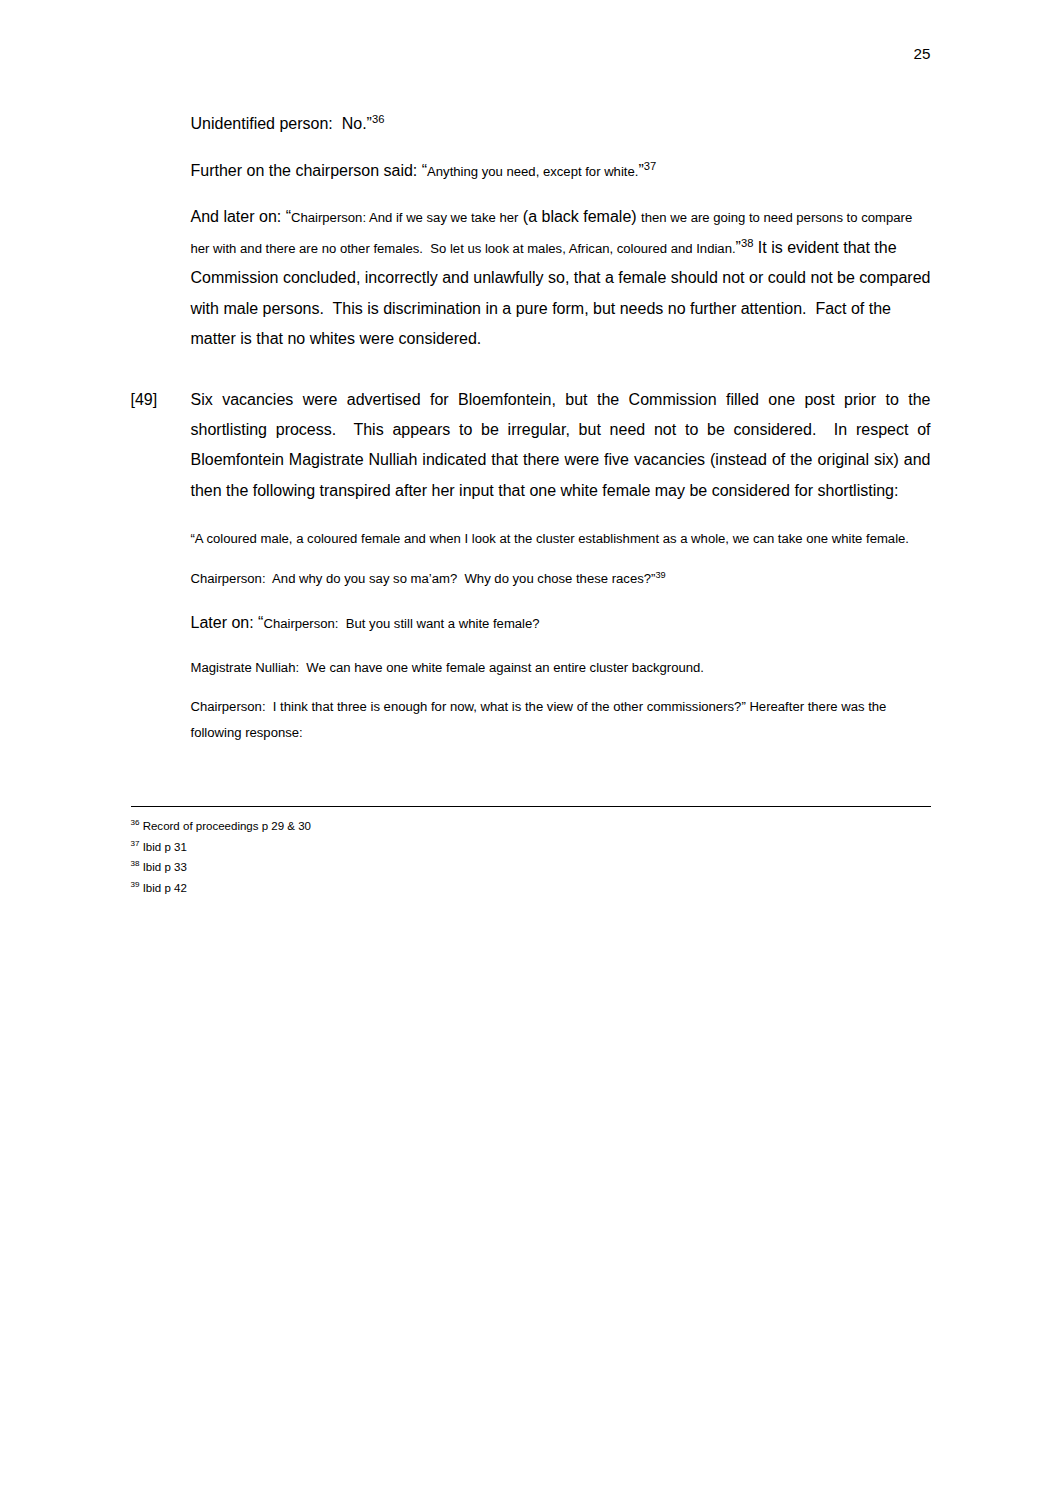25
Unidentified person: No.”36
Further on the chairperson said: “Anything you need, except for white.”37
And later on: “Chairperson: And if we say we take her (a black female) then we are going to need persons to compare her with and there are no other females. So let us look at males, African, coloured and Indian.”38 It is evident that the Commission concluded, incorrectly and unlawfully so, that a female should not or could not be compared with male persons. This is discrimination in a pure form, but needs no further attention. Fact of the matter is that no whites were considered.
[49]
Six vacancies were advertised for Bloemfontein, but the Commission filled one post prior to the shortlisting process. This appears to be irregular, but need not to be considered. In respect of Bloemfontein Magistrate Nulliah indicated that there were five vacancies (instead of the original six) and then the following transpired after her input that one white female may be considered for shortlisting:
“A coloured male, a coloured female and when I look at the cluster establishment as a whole, we can take one white female.
Chairperson: And why do you say so ma’am? Why do you chose these races?”39
Later on: “Chairperson: But you still want a white female?
Magistrate Nulliah: We can have one white female against an entire cluster background.
Chairperson: I think that three is enough for now, what is the view of the other commissioners?” Hereafter there was the following response:
36 Record of proceedings p 29 & 30
37 Ibid p 31
38 Ibid p 33
39 Ibid p 42